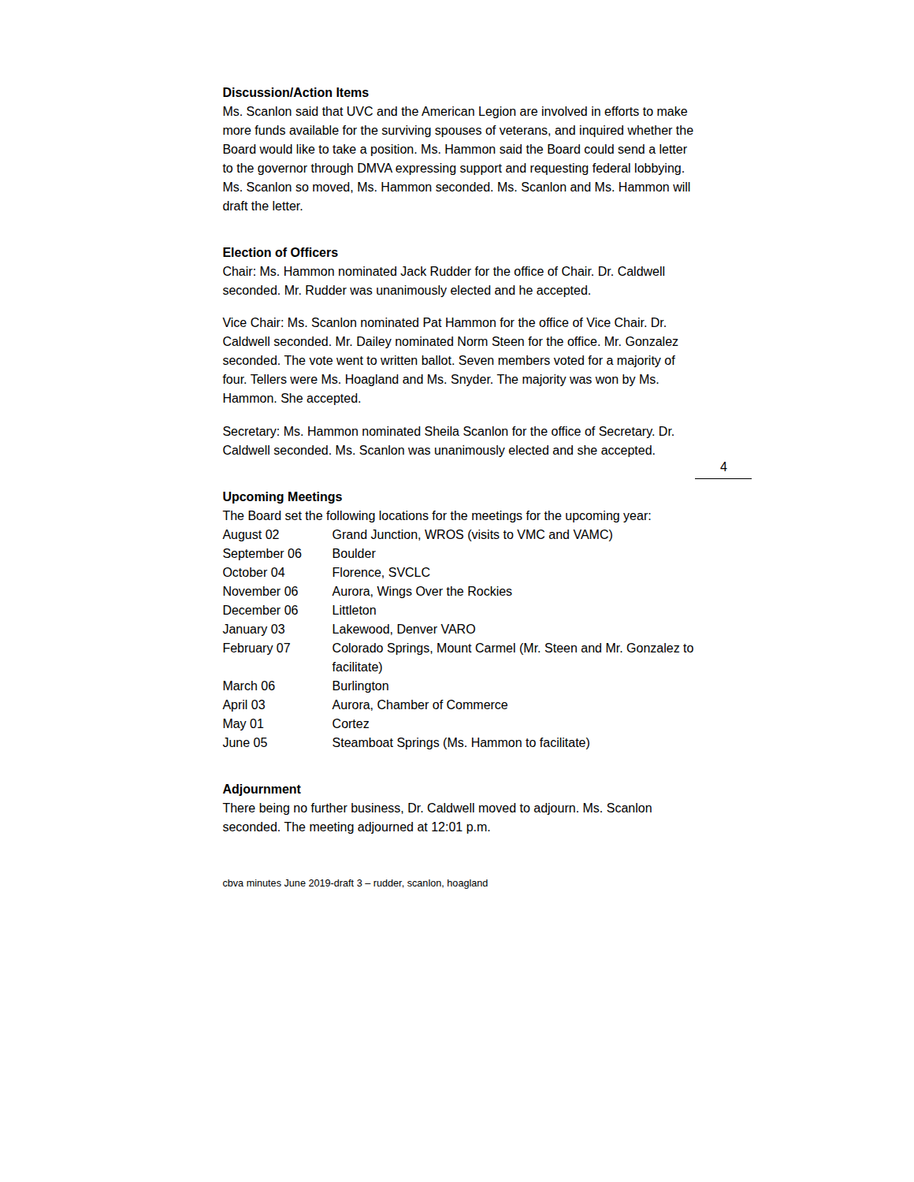4
Discussion/Action Items
Ms. Scanlon said that UVC and the American Legion are involved in efforts to make more funds available for the surviving spouses of veterans, and inquired whether the Board would like to take a position. Ms. Hammon said the Board could send a letter to the governor through DMVA expressing support and requesting federal lobbying. Ms. Scanlon so moved, Ms. Hammon seconded. Ms. Scanlon and Ms. Hammon will draft the letter.
Election of Officers
Chair: Ms. Hammon nominated Jack Rudder for the office of Chair. Dr. Caldwell seconded. Mr. Rudder was unanimously elected and he accepted.
Vice Chair: Ms. Scanlon nominated Pat Hammon for the office of Vice Chair. Dr. Caldwell seconded. Mr. Dailey nominated Norm Steen for the office. Mr. Gonzalez seconded. The vote went to written ballot. Seven members voted for a majority of four. Tellers were Ms. Hoagland and Ms. Snyder. The majority was won by Ms. Hammon. She accepted.
Secretary: Ms. Hammon nominated Sheila Scanlon for the office of Secretary. Dr. Caldwell seconded. Ms. Scanlon was unanimously elected and she accepted.
Upcoming Meetings
The Board set the following locations for the meetings for the upcoming year:
| August 02 | Grand Junction, WROS (visits to VMC and VAMC) |
| September 06 | Boulder |
| October 04 | Florence, SVCLC |
| November 06 | Aurora, Wings Over the Rockies |
| December 06 | Littleton |
| January 03 | Lakewood, Denver VARO |
| February 07 | Colorado Springs, Mount Carmel (Mr. Steen and Mr. Gonzalez to facilitate) |
| March 06 | Burlington |
| April 03 | Aurora, Chamber of Commerce |
| May 01 | Cortez |
| June 05 | Steamboat Springs (Ms. Hammon to facilitate) |
Adjournment
There being no further business, Dr. Caldwell moved to adjourn. Ms. Scanlon seconded. The meeting adjourned at 12:01 p.m.
cbva minutes June 2019-draft 3 – rudder, scanlon, hoagland